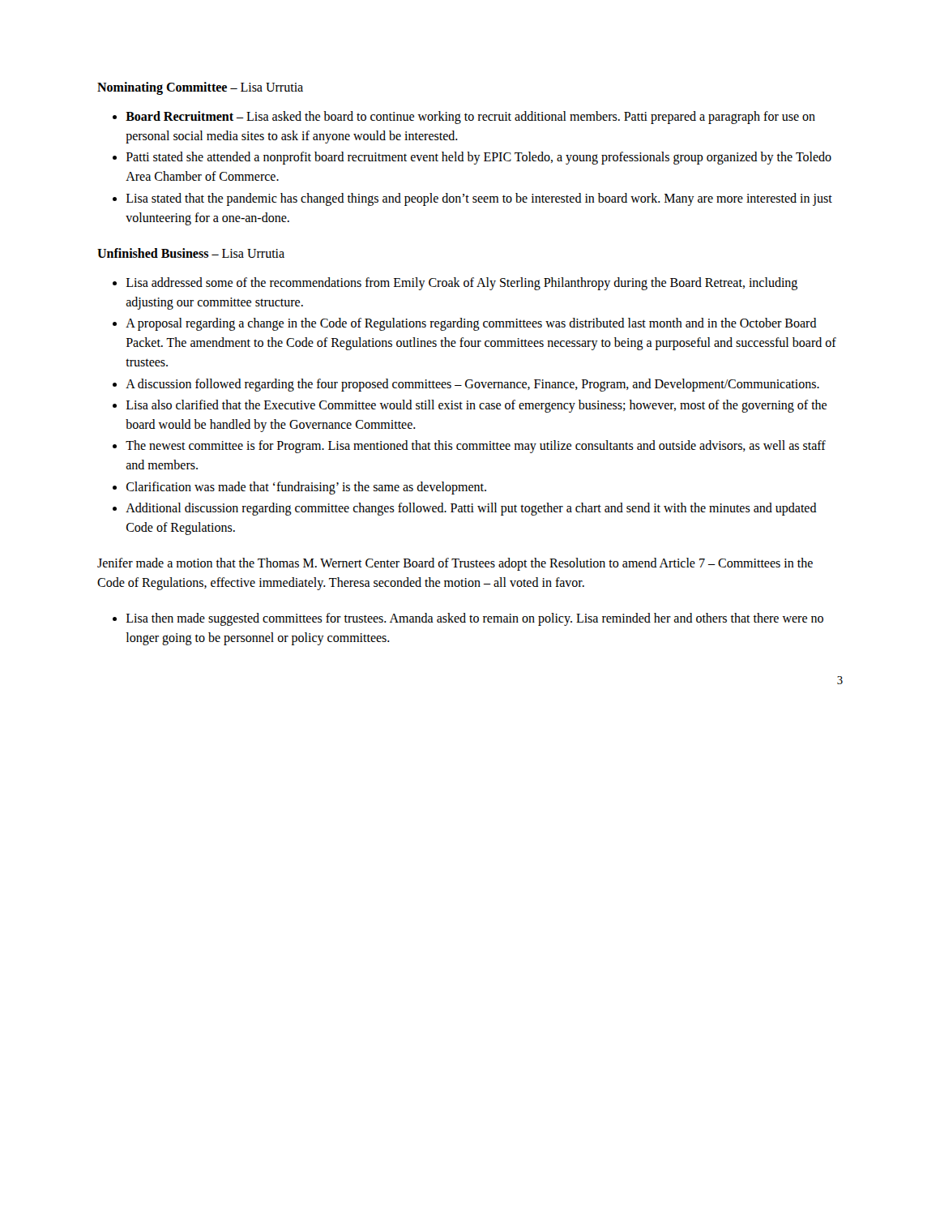Nominating Committee – Lisa Urrutia
Board Recruitment – Lisa asked the board to continue working to recruit additional members. Patti prepared a paragraph for use on personal social media sites to ask if anyone would be interested.
Patti stated she attended a nonprofit board recruitment event held by EPIC Toledo, a young professionals group organized by the Toledo Area Chamber of Commerce.
Lisa stated that the pandemic has changed things and people don’t seem to be interested in board work. Many are more interested in just volunteering for a one-an-done.
Unfinished Business – Lisa Urrutia
Lisa addressed some of the recommendations from Emily Croak of Aly Sterling Philanthropy during the Board Retreat, including adjusting our committee structure.
A proposal regarding a change in the Code of Regulations regarding committees was distributed last month and in the October Board Packet. The amendment to the Code of Regulations outlines the four committees necessary to being a purposeful and successful board of trustees.
A discussion followed regarding the four proposed committees – Governance, Finance, Program, and Development/Communications.
Lisa also clarified that the Executive Committee would still exist in case of emergency business; however, most of the governing of the board would be handled by the Governance Committee.
The newest committee is for Program. Lisa mentioned that this committee may utilize consultants and outside advisors, as well as staff and members.
Clarification was made that ‘fundraising’ is the same as development.
Additional discussion regarding committee changes followed. Patti will put together a chart and send it with the minutes and updated Code of Regulations.
Jenifer made a motion that the Thomas M. Wernert Center Board of Trustees adopt the Resolution to amend Article 7 – Committees in the Code of Regulations, effective immediately. Theresa seconded the motion – all voted in favor.
Lisa then made suggested committees for trustees. Amanda asked to remain on policy. Lisa reminded her and others that there were no longer going to be personnel or policy committees.
3